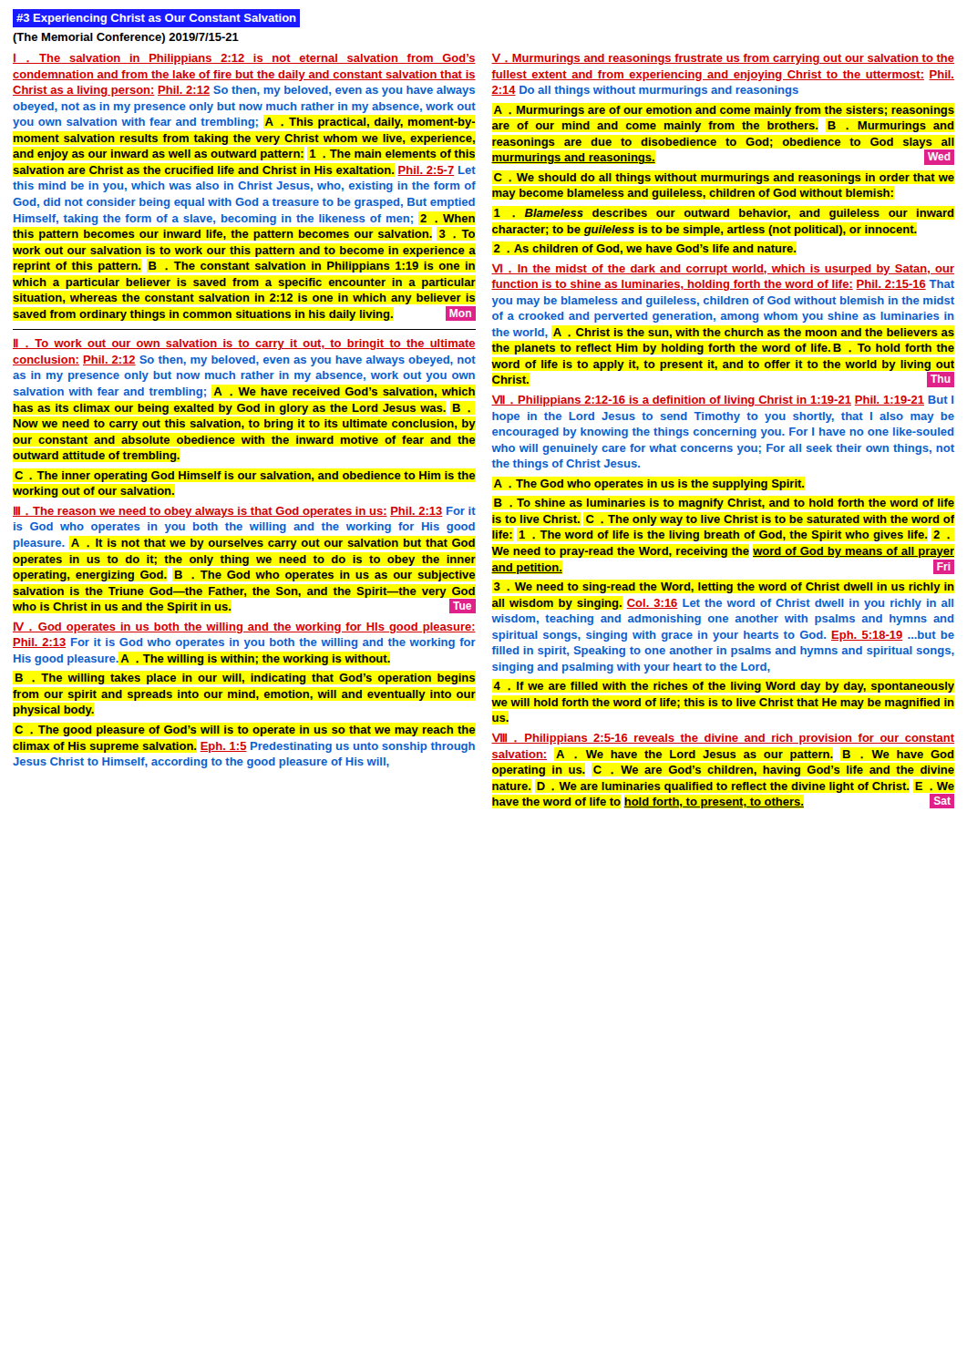#3 Experiencing Christ as Our Constant Salvation
(The Memorial Conference) 2019/7/15-21
Ⅰ．The salvation in Philippians 2:12 is not eternal salvation from God’s condemnation and from the lake of fire but the daily and constant salvation that is Christ as a living person: Phil. 2:12 So then, my beloved, even as you have always obeyed, not as in my presence only but now much rather in my absence, work out you own salvation with fear and trembling; A．This practical, daily, moment-by-moment salvation results from taking the very Christ whom we live, experience, and enjoy as our inward as well as outward pattern: 1．The main elements of this salvation are Christ as the crucified life and Christ in His exaltation. Phil. 2:5-7 Let this mind be in you, which was also in Christ Jesus, who, existing in the form of God, did not consider being equal with God a treasure to be grasped, But emptied Himself, taking the form of a slave, becoming in the likeness of men; 2．When this pattern becomes our inward life, the pattern becomes our salvation. 3．To work out our salvation is to work our this pattern and to become in experience a reprint of this pattern. B．The constant salvation in Philippians 1:19 is one in which a particular believer is saved from a specific encounter in a particular situation, whereas the constant salvation in 2:12 is one in which any believer is saved from ordinary things in common situations in his daily living. Mon
Ⅱ．To work out our own salvation is to carry it out, to bringit to the ultimate conclusion: Phil. 2:12 So then, my beloved, even as you have always obeyed, not as in my presence only but now much rather in my absence, work out you own salvation with fear and trembling; A．We have received God’s salvation, which has as its climax our being exalted by God in glory as the Lord Jesus was. B．Now we need to carry out this salvation, to bring it to its ultimate conclusion, by our constant and absolute obedience with the inward motive of fear and the outward attitude of trembling.
C．The inner operating God Himself is our salvation, and obedience to Him is the working out of our salvation.
Ⅲ．The reason we need to obey always is that God operates in us: Phil. 2:13 For it is God who operates in you both the willing and the working for His good pleasure. A．It is not that we by ourselves carry out our salvation but that God operates in us to do it; the only thing we need to do is to obey the inner operating, energizing God. B．The God who operates in us as our subjective salvation is the Triune God—the Father, the Son, and the Spirit—the very God who is Christ in us and the Spirit in us. Tue
Ⅳ．God operates in us both the willing and the working for HIs good pleasure: Phil. 2:13 For it is God who operates in you both the willing and the working for His good pleasure. A．The willing is within; the working is without.
B．The willing takes place in our will, indicating that God’s operation begins from our spirit and spreads into our mind, emotion, will and eventually into our physical body.
C．The good pleasure of God’s will is to operate in us so that we may reach the climax of His supreme salvation. Eph. 1:5 Predestinating us unto sonship through Jesus Christ to Himself, according to the good pleasure of His will,
Ⅴ．Murmurings and reasonings frustrate us from carrying out our salvation to the fullest extent and from experiencing and enjoying Christ to the uttermost: Phil. 2:14 Do all things without murmurings and reasonings
A．Murmurings are of our emotion and come mainly from the sisters; reasonings are of our mind and come mainly from the brothers. B．Murmurings and reasonings are due to disobedience to God; obedience to God slays all murmurings and reasonings. Wed
C．We should do all things without murmurings and reasonings in order that we may become blameless and guileless, children of God without blemish:
1．Blameless describes our outward behavior, and guileless our inward character; to be guileless is to be simple, artless (not political), or innocent.
2．As children of God, we have God’s life and nature.
Ⅵ．In the midst of the dark and corrupt world, which is usurped by Satan, our function is to shine as luminaries, holding forth the word of life: Phil. 2:15-16 That you may be blameless and guileless, children of God without blemish in the midst of a crooked and perverted generation, among whom you shine as luminaries in the world, A．Christ is the sun, with the church as the moon and the believers as the planets to reflect Him by holding forth the word of life. B．To hold forth the word of life is to apply it, to present it, and to offer it to the world by living out Christ. Thu
Ⅶ．Philippians 2:12-16 is a definition of living Christ in 1:19-21 Phil. 1:19-21 But I hope in the Lord Jesus to send Timothy to you shortly, that I also may be encouraged by knowing the things concerning you. For I have no one like-souled who will genuinely care for what concerns you; For all seek their own things, not the things of Christ Jesus.
A．The God who operates in us is the supplying Spirit.
B．To shine as luminaries is to magnify Christ, and to hold forth the word of life is to live Christ. C．The only way to live Christ is to be saturated with the word of life: 1．The word of life is the living breath of God, the Spirit who gives life. 2．We need to pray-read the Word, receiving the word of God by means of all prayer and petition. Fri
3．We need to sing-read the Word, letting the word of Christ dwell in us richly in all wisdom by singing. Col. 3:16 Let the word of Christ dwell in you richly in all wisdom, teaching and admonishing one another with psalms and hymns and spiritual songs, singing with grace in your hearts to God. Eph. 5:18-19 ...but be filled in spirit, Speaking to one another in psalms and hymns and spiritual songs, singing and psalming with your heart to the Lord,
4．If we are filled with the riches of the living Word day by day, spontaneously we will hold forth the word of life; this is to live Christ that He may be magnified in us.
Ⅷ．Philippians 2:5-16 reveals the divine and rich provision for our constant salvation: A．We have the Lord Jesus as our pattern. B．We have God operating in us. C．We are God’s children, having God’s life and the divine nature. D．We are luminaries qualified to reflect the divine light of Christ. E．We have the word of life to hold forth, to present, to others. Sat